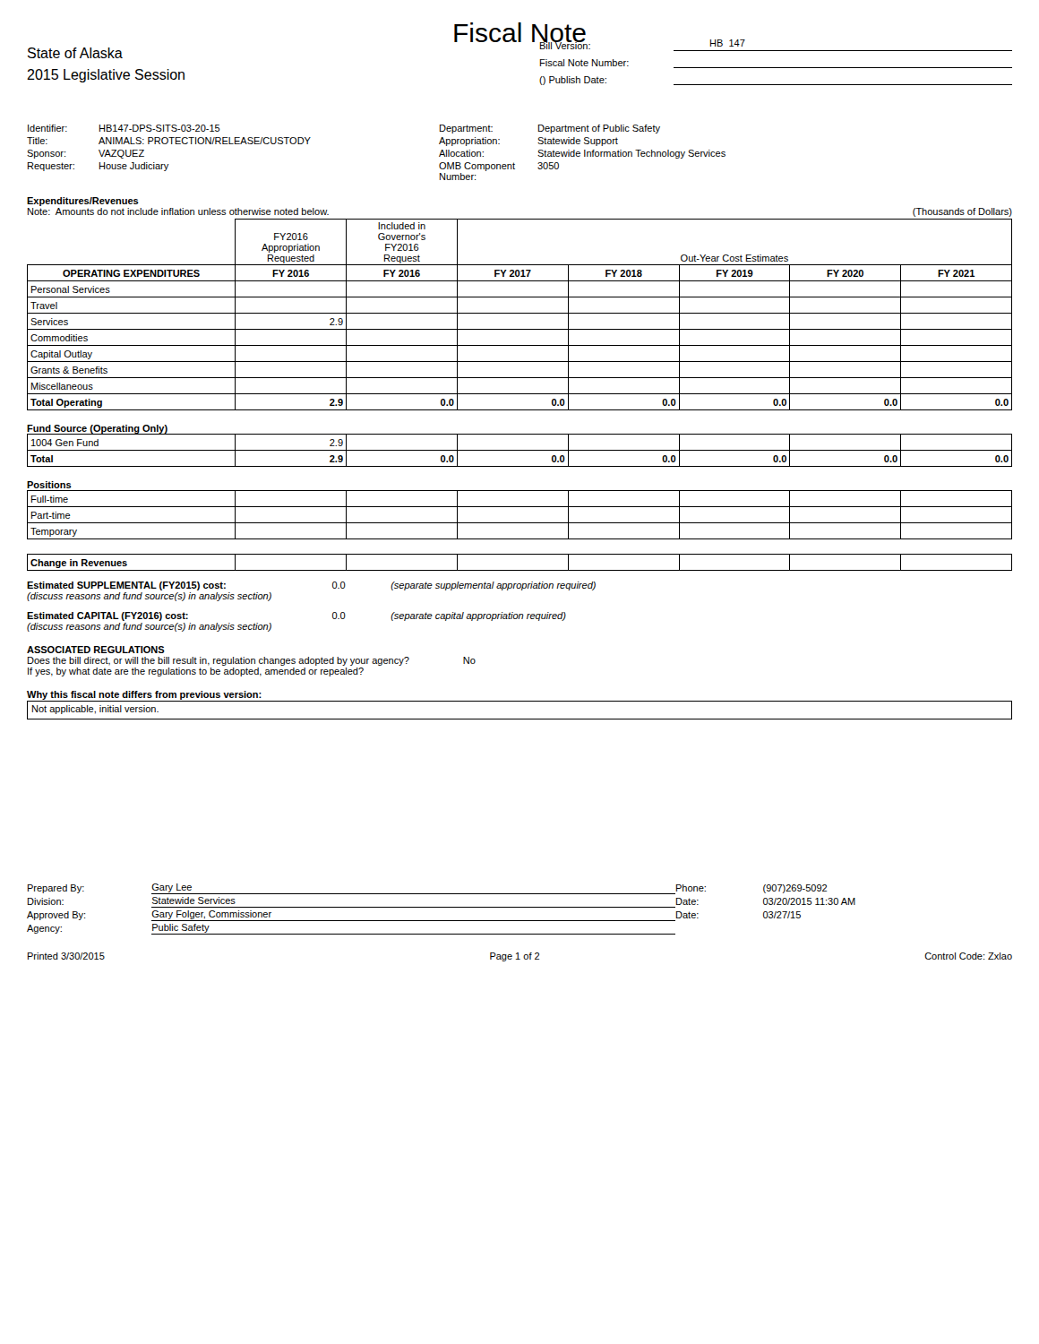Fiscal Note
State of Alaska
2015 Legislative Session
Bill Version:
HB 147
Fiscal Note Number:
() Publish Date:
| Identifier: | HB147-DPS-SITS-03-20-15 | Department: | Department of Public Safety |
| Title: | ANIMALS: PROTECTION/RELEASE/CUSTODY | Appropriation: | Statewide Support |
| Sponsor: | VAZQUEZ | Allocation: | Statewide Information Technology Services |
| Requester: | House Judiciary | OMB Component Number: | 3050 |
Expenditures/Revenues
Note: Amounts do not include inflation unless otherwise noted below. (Thousands of Dollars)
| | FY2016 Appropriation Requested | Included in Governor's FY2016 Request | Out-Year Cost Estimates |
| OPERATING EXPENDITURES | FY 2016 | FY 2016 | FY 2017 | FY 2018 | FY 2019 | FY 2020 | FY 2021 |
| Personal Services | | | | | | | |
| Travel | | | | | | | |
| Services | 2.9 | | | | | | |
| Commodities | | | | | | | |
| Capital Outlay | | | | | | | |
| Grants & Benefits | | | | | | | |
| Miscellaneous | | | | | | | |
| Total Operating | 2.9 | 0.0 | 0.0 | 0.0 | 0.0 | 0.0 | 0.0 |
Fund Source (Operating Only)
| 1004 Gen Fund | 2.9 | | | | | | |
| Total | 2.9 | 0.0 | 0.0 | 0.0 | 0.0 | 0.0 | 0.0 |
Positions
| Full-time | | | | | | | |
| Part-time | | | | | | | |
| Temporary | | | | | | | |
| Change in Revenues | | | | | | | |
Estimated SUPPLEMENTAL (FY2015) cost: 0.0 (separate supplemental appropriation required)
(discuss reasons and fund source(s) in analysis section)
Estimated CAPITAL (FY2016) cost: 0.0 (separate capital appropriation required)
(discuss reasons and fund source(s) in analysis section)
ASSOCIATED REGULATIONS
Does the bill direct, or will the bill result in, regulation changes adopted by your agency? No
If yes, by what date are the regulations to be adopted, amended or repealed?
Why this fiscal note differs from previous version:
Not applicable, initial version.
| Prepared By: | Gary Lee | Phone: | (907)269-5092 |
| Division: | Statewide Services | Date: | 03/20/2015 11:30 AM |
| Approved By: | Gary Folger, Commissioner | Date: | 03/27/15 |
| Agency: | Public Safety | | |
Printed 3/30/2015 Page 1 of 2 Control Code: Zxlao